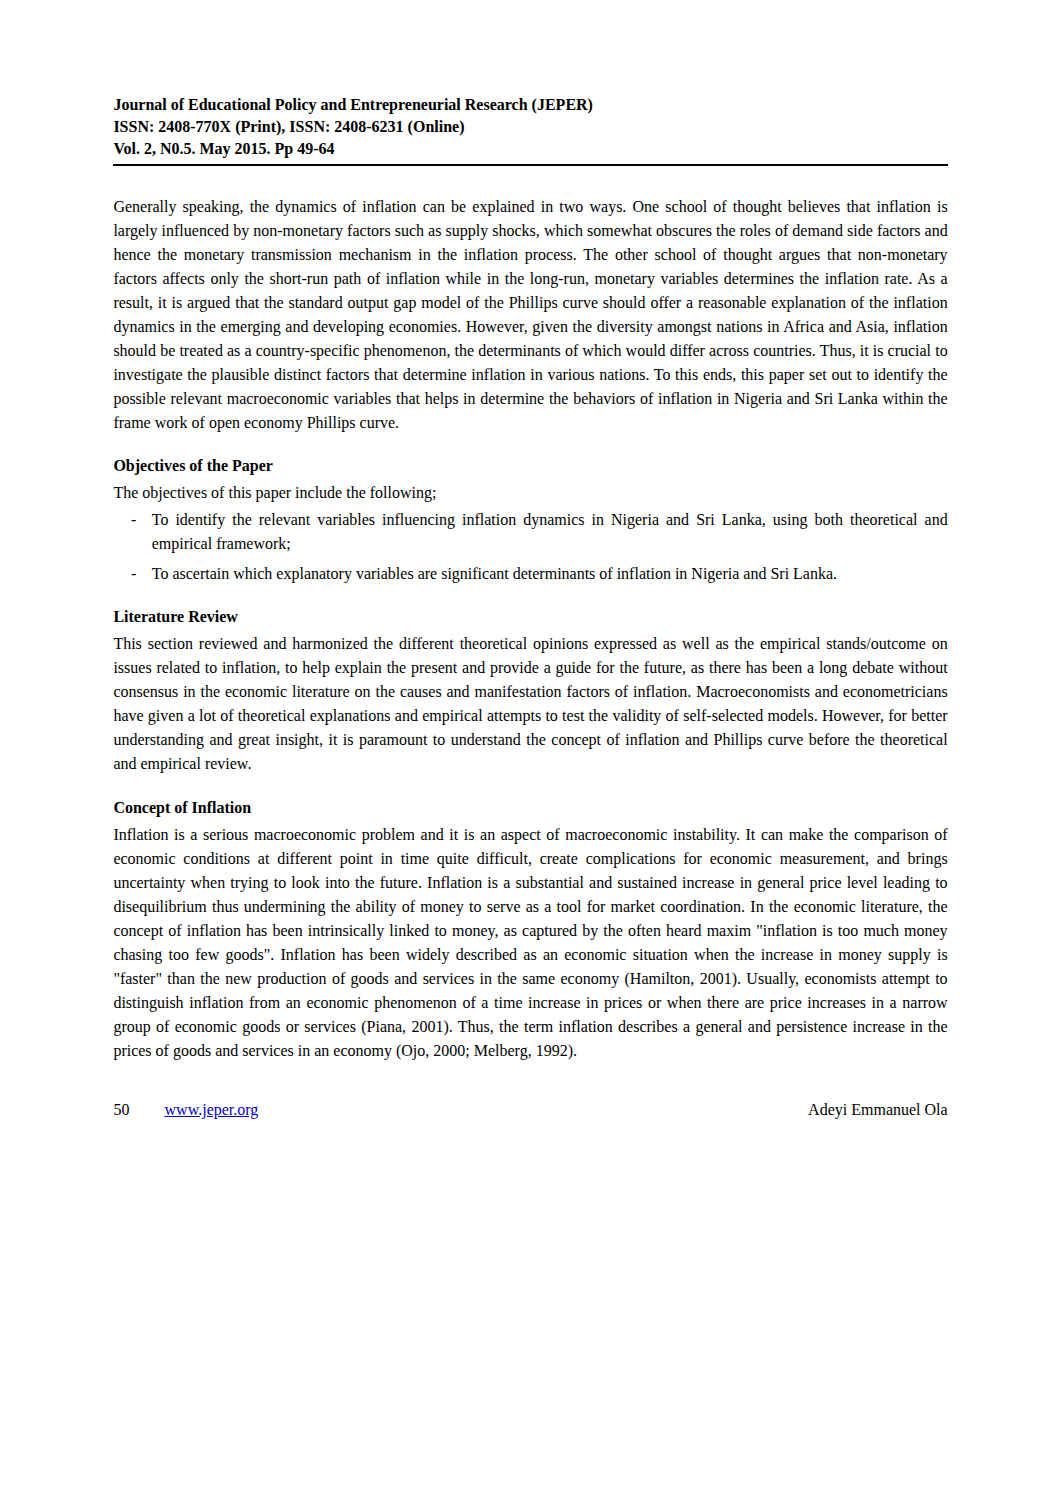Journal of Educational Policy and Entrepreneurial Research (JEPER)
ISSN: 2408-770X (Print), ISSN: 2408-6231 (Online)
Vol. 2, N0.5. May 2015. Pp 49-64
Generally speaking, the dynamics of inflation can be explained in two ways. One school of thought believes that inflation is largely influenced by non-monetary factors such as supply shocks, which somewhat obscures the roles of demand side factors and hence the monetary transmission mechanism in the inflation process. The other school of thought argues that non-monetary factors affects only the short-run path of inflation while in the long-run, monetary variables determines the inflation rate. As a result, it is argued that the standard output gap model of the Phillips curve should offer a reasonable explanation of the inflation dynamics in the emerging and developing economies. However, given the diversity amongst nations in Africa and Asia, inflation should be treated as a country-specific phenomenon, the determinants of which would differ across countries. Thus, it is crucial to investigate the plausible distinct factors that determine inflation in various nations. To this ends, this paper set out to identify the possible relevant macroeconomic variables that helps in determine the behaviors of inflation in Nigeria and Sri Lanka within the frame work of open economy Phillips curve.
Objectives of the Paper
The objectives of this paper include the following;
To identify the relevant variables influencing inflation dynamics in Nigeria and Sri Lanka, using both theoretical and empirical framework;
To ascertain which explanatory variables are significant determinants of inflation in Nigeria and Sri Lanka.
Literature Review
This section reviewed and harmonized the different theoretical opinions expressed as well as the empirical stands/outcome on issues related to inflation, to help explain the present and provide a guide for the future, as there has been a long debate without consensus in the economic literature on the causes and manifestation factors of inflation. Macroeconomists and econometricians have given a lot of theoretical explanations and empirical attempts to test the validity of self-selected models. However, for better understanding and great insight, it is paramount to understand the concept of inflation and Phillips curve before the theoretical and empirical review.
Concept of Inflation
Inflation is a serious macroeconomic problem and it is an aspect of macroeconomic instability. It can make the comparison of economic conditions at different point in time quite difficult, create complications for economic measurement, and brings uncertainty when trying to look into the future. Inflation is a substantial and sustained increase in general price level leading to disequilibrium thus undermining the ability of money to serve as a tool for market coordination. In the economic literature, the concept of inflation has been intrinsically linked to money, as captured by the often heard maxim "inflation is too much money chasing too few goods". Inflation has been widely described as an economic situation when the increase in money supply is "faster" than the new production of goods and services in the same economy (Hamilton, 2001). Usually, economists attempt to distinguish inflation from an economic phenomenon of a time increase in prices or when there are price increases in a narrow group of economic goods or services (Piana, 2001). Thus, the term inflation describes a general and persistence increase in the prices of goods and services in an economy (Ojo, 2000; Melberg, 1992).
50 www.jeper.org Adeyi Emmanuel Ola